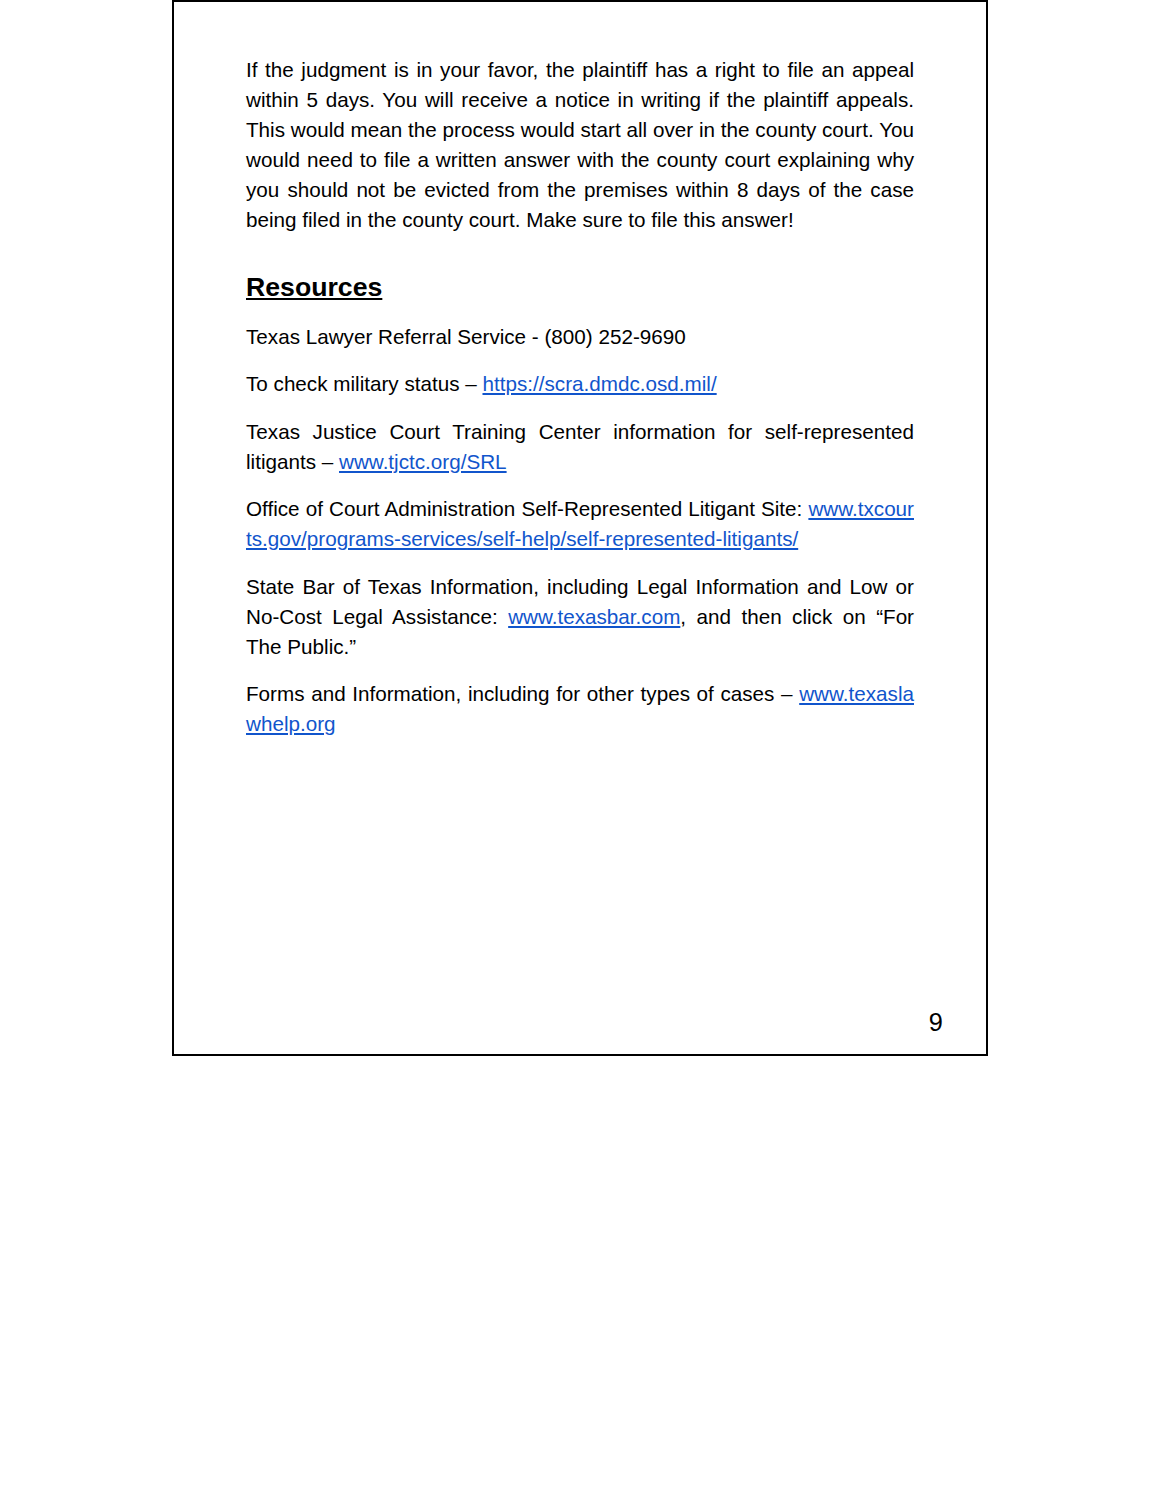If the judgment is in your favor, the plaintiff has a right to file an appeal within 5 days. You will receive a notice in writing if the plaintiff appeals. This would mean the process would start all over in the county court. You would need to file a written answer with the county court explaining why you should not be evicted from the premises within 8 days of the case being filed in the county court. Make sure to file this answer!
Resources
Texas Lawyer Referral Service - (800) 252-9690
To check military status – https://scra.dmdc.osd.mil/
Texas Justice Court Training Center information for self-represented litigants – www.tjctc.org/SRL
Office of Court Administration Self-Represented Litigant Site: www.txcourts.gov/programs-services/self-help/self-represented-litigants/
State Bar of Texas Information, including Legal Information and Low or No-Cost Legal Assistance: www.texasbar.com, and then click on “For The Public.”
Forms and Information, including for other types of cases – www.texaslawhelp.org
9